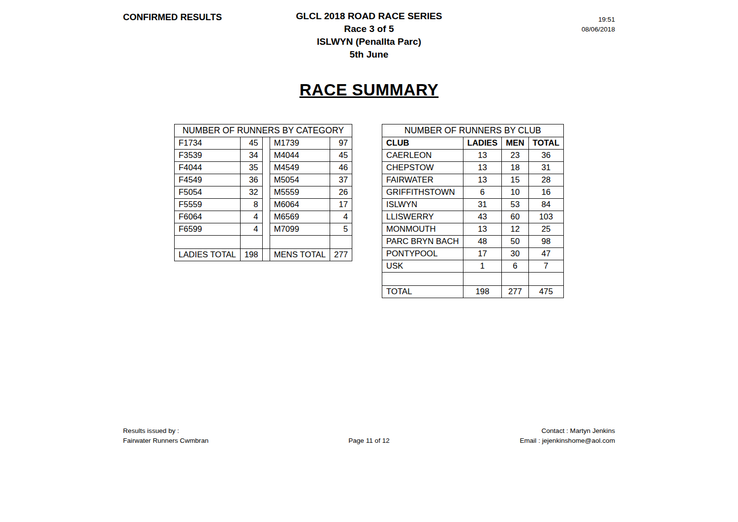CONFIRMED RESULTS
GLCL 2018 ROAD RACE SERIES
Race 3 of 5
ISLWYN (Penallta Parc)
5th June
19:51
08/06/2018
RACE SUMMARY
NUMBER OF RUNNERS BY CATEGORY
| F1734 | 45 | | M1739 | 97 |
| F3539 | 34 | | M4044 | 45 |
| F4044 | 35 | | M4549 | 46 |
| F4549 | 36 | | M5054 | 37 |
| F5054 | 32 | | M5559 | 26 |
| F5559 | 8 | | M6064 | 17 |
| F6064 | 4 | | M6569 | 4 |
| F6599 | 4 | | M7099 | 5 |
| LADIES TOTAL | 198 | | MENS TOTAL | 277 |
NUMBER OF RUNNERS BY CLUB
| CLUB | LADIES | MEN | TOTAL |
| --- | --- | --- | --- |
| CAERLEON | 13 | 23 | 36 |
| CHEPSTOW | 13 | 18 | 31 |
| FAIRWATER | 13 | 15 | 28 |
| GRIFFITHSTOWN | 6 | 10 | 16 |
| ISLWYN | 31 | 53 | 84 |
| LLISWERRY | 43 | 60 | 103 |
| MONMOUTH | 13 | 12 | 25 |
| PARC BRYN BACH | 48 | 50 | 98 |
| PONTYPOOL | 17 | 30 | 47 |
| USK | 1 | 6 | 7 |
| TOTAL | 198 | 277 | 475 |
Results issued by :
Fairwater Runners Cwmbran
Page 11 of 12
Contact : Martyn Jenkins
Email : jejenkinshome@aol.com